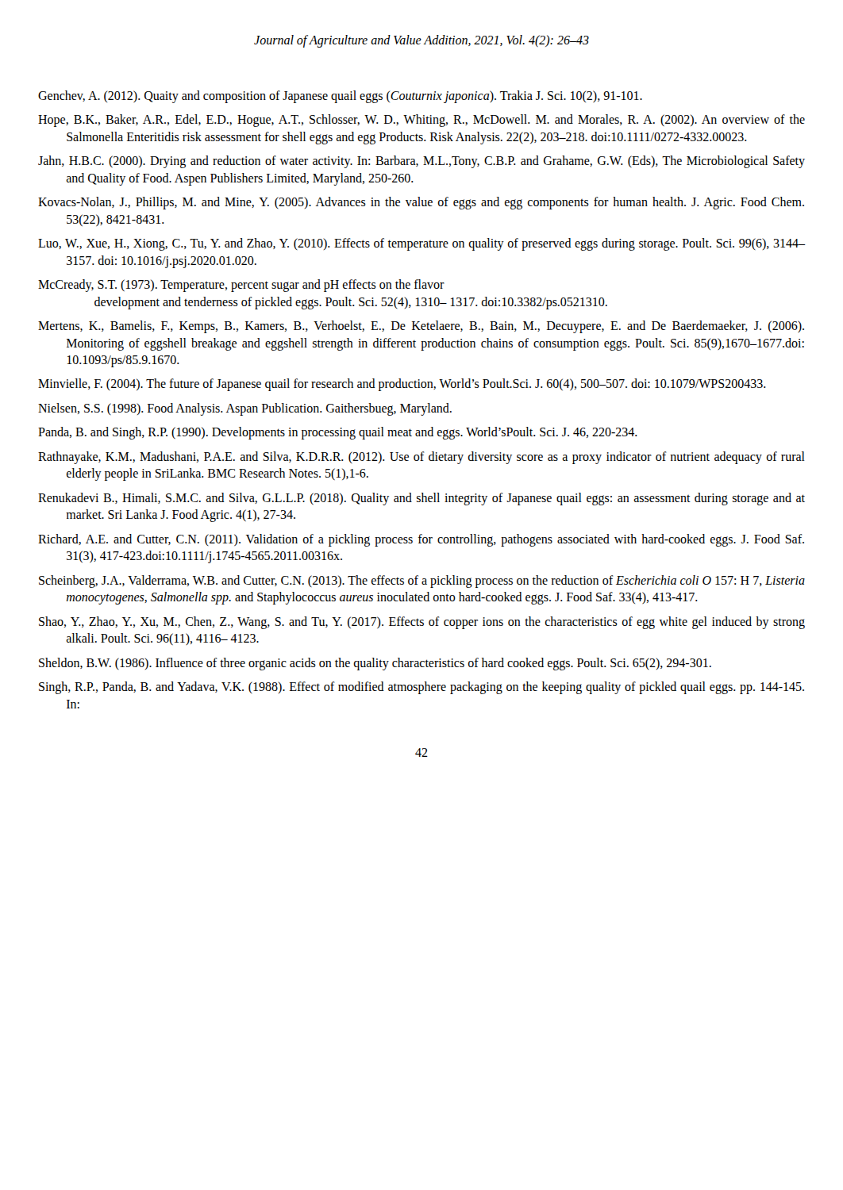Journal of Agriculture and Value Addition, 2021, Vol. 4(2): 26–43
Genchev, A. (2012). Quaity and composition of Japanese quail eggs (Couturnix japonica). Trakia J. Sci. 10(2), 91-101.
Hope, B.K., Baker, A.R., Edel, E.D., Hogue, A.T., Schlosser, W. D., Whiting, R., McDowell. M. and Morales, R. A. (2002). An overview of the Salmonella Enteritidis risk assessment for shell eggs and egg Products. Risk Analysis. 22(2), 203–218. doi:10.1111/0272-4332.00023.
Jahn, H.B.C. (2000). Drying and reduction of water activity. In: Barbara, M.L.,Tony, C.B.P. and Grahame, G.W. (Eds), The Microbiological Safety and Quality of Food. Aspen Publishers Limited, Maryland, 250-260.
Kovacs-Nolan, J., Phillips, M. and Mine, Y. (2005). Advances in the value of eggs and egg components for human health. J. Agric. Food Chem. 53(22), 8421-8431.
Luo, W., Xue, H., Xiong, C., Tu, Y. and Zhao, Y. (2010). Effects of temperature on quality of preserved eggs during storage. Poult. Sci. 99(6), 3144–3157. doi: 10.1016/j.psj.2020.01.020.
McCready, S.T. (1973). Temperature, percent sugar and pH effects on the flavor development and tenderness of pickled eggs. Poult. Sci. 52(4), 1310– 1317. doi:10.3382/ps.0521310.
Mertens, K., Bamelis, F., Kemps, B., Kamers, B., Verhoelst, E., De Ketelaere, B., Bain, M., Decuypere, E. and De Baerdemaeker, J. (2006). Monitoring of eggshell breakage and eggshell strength in different production chains of consumption eggs. Poult. Sci. 85(9),1670–1677.doi: 10.1093/ps/85.9.1670.
Minvielle, F. (2004). The future of Japanese quail for research and production, World’s Poult.Sci. J. 60(4), 500–507. doi: 10.1079/WPS200433.
Nielsen, S.S. (1998). Food Analysis. Aspan Publication. Gaithersbueg, Maryland.
Panda, B. and Singh, R.P. (1990). Developments in processing quail meat and eggs. World’sPoult. Sci. J. 46, 220-234.
Rathnayake, K.M., Madushani, P.A.E. and Silva, K.D.R.R. (2012). Use of dietary diversity score as a proxy indicator of nutrient adequacy of rural elderly people in SriLanka. BMC Research Notes. 5(1),1-6.
Renukadevi B., Himali, S.M.C. and Silva, G.L.L.P. (2018). Quality and shell integrity of Japanese quail eggs: an assessment during storage and at market. Sri Lanka J. Food Agric. 4(1), 27-34.
Richard, A.E. and Cutter, C.N. (2011). Validation of a pickling process for controlling, pathogens associated with hard-cooked eggs. J. Food Saf. 31(3), 417-423.doi:10.1111/j.1745-4565.2011.00316x.
Scheinberg, J.A., Valderrama, W.B. and Cutter, C.N. (2013). The effects of a pickling process on the reduction of Escherichia coli O 157: H 7, Listeria monocytogenes, Salmonella spp. and Staphylococcus aureus inoculated onto hard-cooked eggs. J. Food Saf. 33(4), 413-417.
Shao, Y., Zhao, Y., Xu, M., Chen, Z., Wang, S. and Tu, Y. (2017). Effects of copper ions on the characteristics of egg white gel induced by strong alkali. Poult. Sci. 96(11), 4116– 4123.
Sheldon, B.W. (1986). Influence of three organic acids on the quality characteristics of hard cooked eggs. Poult. Sci. 65(2), 294-301.
Singh, R.P., Panda, B. and Yadava, V.K. (1988). Effect of modified atmosphere packaging on the keeping quality of pickled quail eggs. pp. 144-145. In:
42